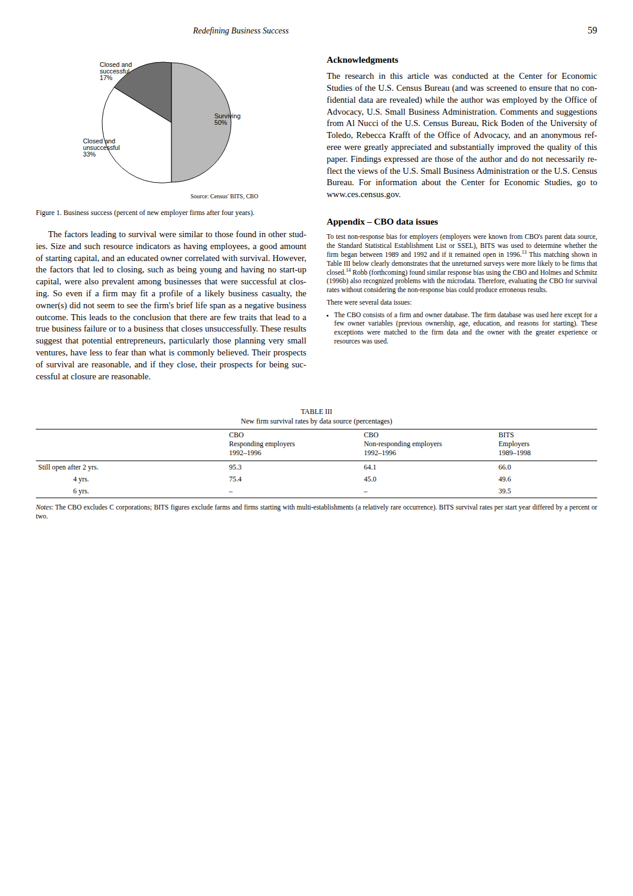Redefining Business Success
59
Closed and successful 17% Surviving 50% Closed and unsuccessful 33%
Source: Census' BITS, CBO
Figure 1. Business success (percent of new employer firms after four years).
The factors leading to survival were similar to those found in other studies. Size and such resource indicators as having employees, a good amount of starting capital, and an educated owner correlated with survival. However, the factors that led to closing, such as being young and having no start-up capital, were also prevalent among businesses that were successful at closing. So even if a firm may fit a profile of a likely business casualty, the owner(s) did not seem to see the firm's brief life span as a negative business outcome. This leads to the conclusion that there are few traits that lead to a true business failure or to a business that closes unsuccessfully. These results suggest that potential entrepreneurs, particularly those planning very small ventures, have less to fear than what is commonly believed. Their prospects of survival are reasonable, and if they close, their prospects for being successful at closure are reasonable.
Acknowledgments
The research in this article was conducted at the Center for Economic Studies of the U.S. Census Bureau (and was screened to ensure that no confidential data are revealed) while the author was employed by the Office of Advocacy, U.S. Small Business Administration. Comments and suggestions from Al Nucci of the U.S. Census Bureau, Rick Boden of the University of Toledo, Rebecca Krafft of the Office of Advocacy, and an anonymous referee were greatly appreciated and substantially improved the quality of this paper. Findings expressed are those of the author and do not necessarily reflect the views of the U.S. Small Business Administration or the U.S. Census Bureau. For information about the Center for Economic Studies, go to www.ces.census.gov.
Appendix – CBO data issues
To test non-response bias for employers (employers were known from CBO's parent data source, the Standard Statistical Establishment List or SSEL), BITS was used to determine whether the firm began between 1989 and 1992 and if it remained open in 1996.13 This matching shown in Table III below clearly demonstrates that the unreturned surveys were more likely to be firms that closed.14 Robb (forthcoming) found similar response bias using the CBO and Holmes and Schmitz (1996b) also recognized problems with the microdata. Therefore, evaluating the CBO for survival rates without considering the non-response bias could produce erroneous results.
There were several data issues:
The CBO consists of a firm and owner database. The firm database was used here except for a few owner variables (previous ownership, age, education, and reasons for starting). These exceptions were matched to the firm data and the owner with the greater experience or resources was used.
TABLE III
New firm survival rates by data source (percentages)
| | CBO Responding employers 1992–1996 | CBO Non-responding employers 1992–1996 | BITS Employers 1989–1998 |
| --- | --- | --- | --- |
| Still open after 2 yrs. | 95.3 | 64.1 | 66.0 |
| 4 yrs. | 75.4 | 45.0 | 49.6 |
| 6 yrs. | – | – | 39.5 |
Notes: The CBO excludes C corporations; BITS figures exclude farms and firms starting with multi-establishments (a relatively rare occurrence). BITS survival rates per start year differed by a percent or two.